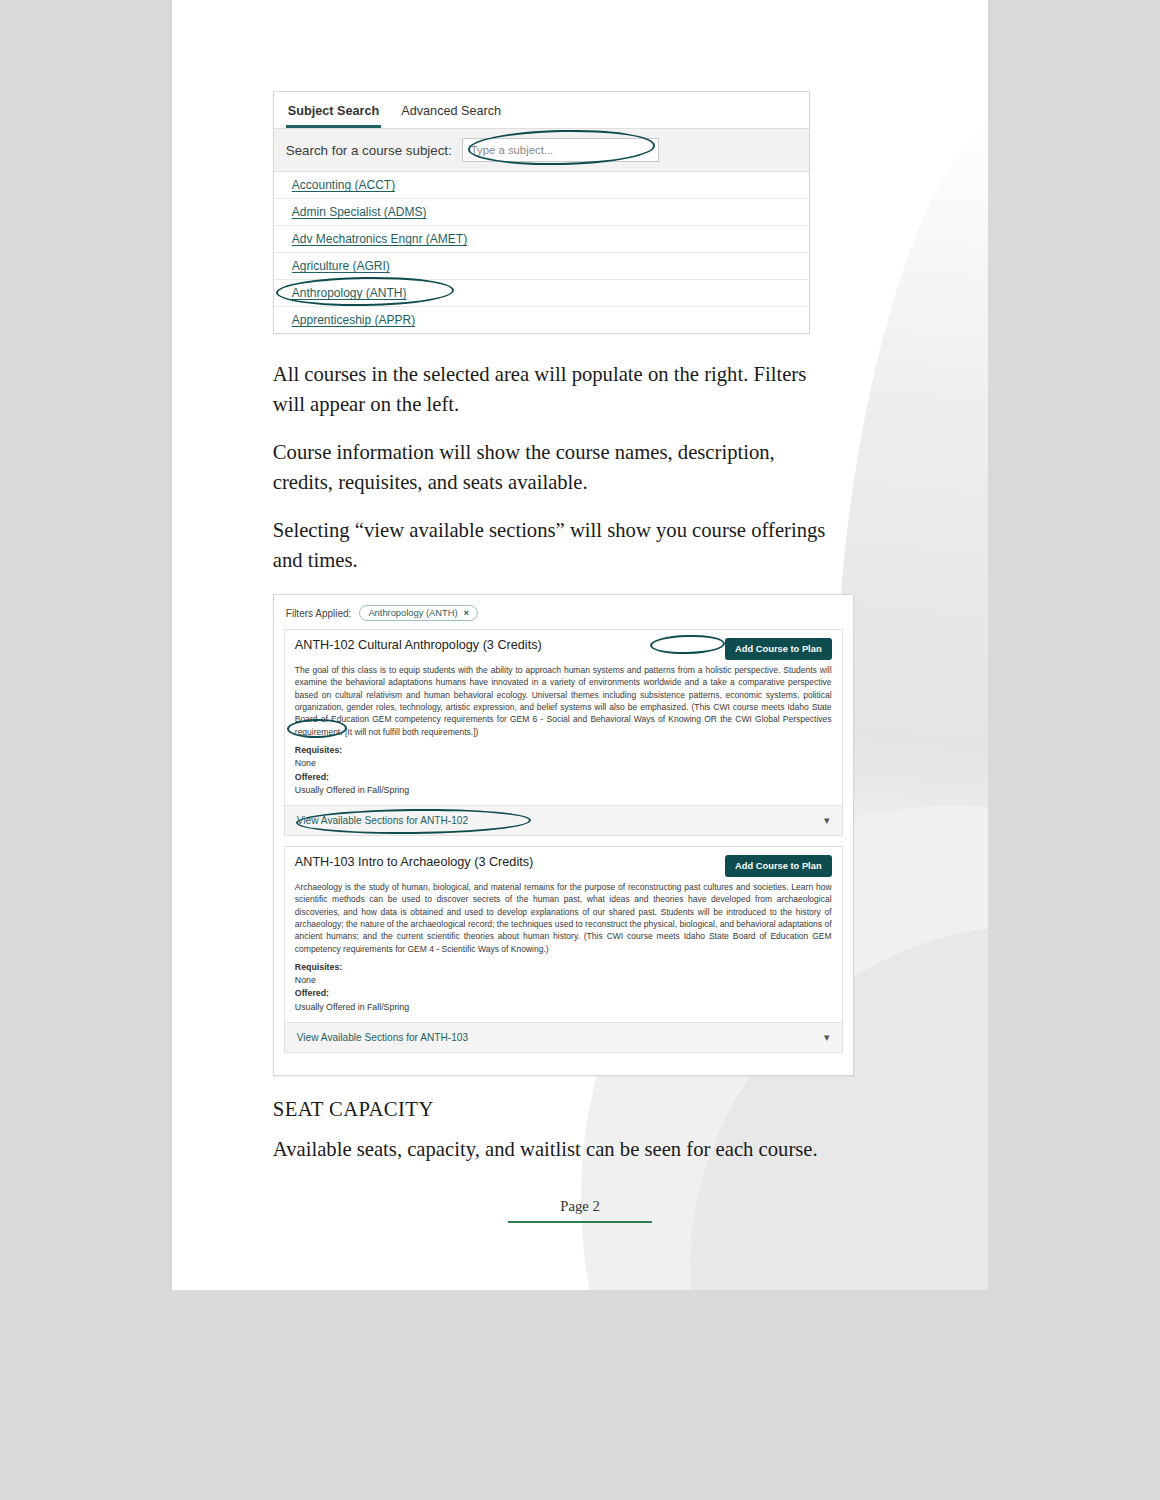Subject Search
Advanced Search
Search for a course subject: Type a subject...
Accounting (ACCT)
Admin Specialist (ADMS)
Adv Mechatronics Engnr (AMET)
Agriculture (AGRI)
Anthropology (ANTH)
Apprenticeship (APPR)
All courses in the selected area will populate on the right. Filters will appear on the left.
Course information will show the course names, description, credits, requisites, and seats available.
Selecting “view available sections” will show you course offerings and times.
Filters Applied: Anthropology (ANTH) ×
ANTH-102 Cultural Anthropology (3 Credits)
Add Course to Plan
The goal of this class is to equip students with the ability to approach human systems and patterns from a holistic perspective. Students will examine the behavioral adaptations humans have innovated in a variety of environments worldwide and a take a comparative perspective based on cultural relativism and human behavioral ecology. Universal themes including subsistence patterns, economic systems, political organization, gender roles, technology, artistic expression, and belief systems will also be emphasized. (This CWI course meets Idaho State Board of Education GEM competency requirements for GEM 6 - Social and Behavioral Ways of Knowing OR the CWI Global Perspectives requirement. [It will not fulfill both requirements.])
Requisites:
None
Offered:
Usually Offered in Fall/Spring
View Available Sections for ANTH-102 ▾
ANTH-103 Intro to Archaeology (3 Credits)
Add Course to Plan
Archaeology is the study of human, biological, and material remains for the purpose of reconstructing past cultures and societies. Learn how scientific methods can be used to discover secrets of the human past, what ideas and theories have developed from archaeological discoveries, and how data is obtained and used to develop explanations of our shared past. Students will be introduced to the history of archaeology; the nature of the archaeological record; the techniques used to reconstruct the physical, biological, and behavioral adaptations of ancient humans; and the current scientific theories about human history. (This CWI course meets Idaho State Board of Education GEM competency requirements for GEM 4 - Scientific Ways of Knowing.)
Requisites:
None
Offered:
Usually Offered in Fall/Spring
View Available Sections for ANTH-103 ▾
SEAT CAPACITY
Available seats, capacity, and waitlist can be seen for each course.
Page 2